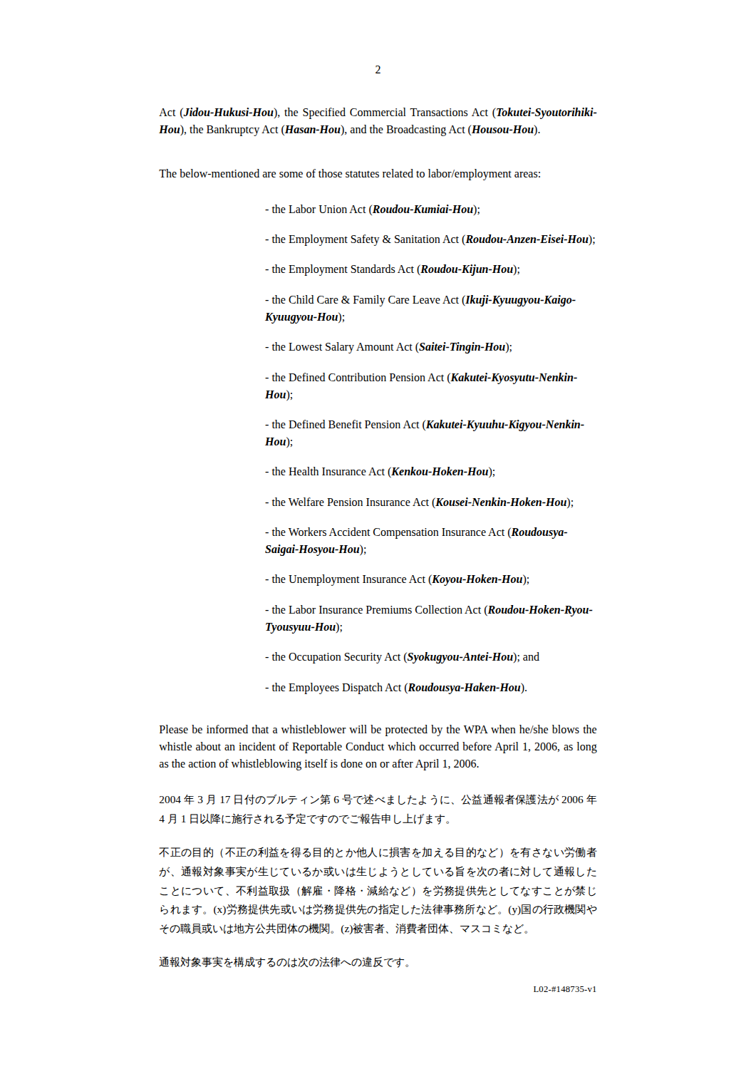2
Act (Jidou-Hukusi-Hou), the Specified Commercial Transactions Act (Tokutei-Syoutorihiki-Hou), the Bankruptcy Act (Hasan-Hou), and the Broadcasting Act (Housou-Hou).
The below-mentioned are some of those statutes related to labor/employment areas:
- the Labor Union Act (Roudou-Kumiai-Hou);
- the Employment Safety & Sanitation Act (Roudou-Anzen-Eisei-Hou);
- the Employment Standards Act (Roudou-Kijun-Hou);
- the Child Care & Family Care Leave Act (Ikuji-Kyuugyou-Kaigo-Kyuugyou-Hou);
- the Lowest Salary Amount Act (Saitei-Tingin-Hou);
- the Defined Contribution Pension Act (Kakutei-Kyosyutu-Nenkin-Hou);
- the Defined Benefit Pension Act (Kakutei-Kyuuhu-Kigyou-Nenkin-Hou);
- the Health Insurance Act (Kenkou-Hoken-Hou);
- the Welfare Pension Insurance Act (Kousei-Nenkin-Hoken-Hou);
- the Workers Accident Compensation Insurance Act (Roudousya-Saigai-Hosyou-Hou);
- the Unemployment Insurance Act (Koyou-Hoken-Hou);
- the Labor Insurance Premiums Collection Act (Roudou-Hoken-Ryou-Tyousyuu-Hou);
- the Occupation Security Act (Syokugyou-Antei-Hou); and
- the Employees Dispatch Act (Roudousya-Haken-Hou).
Please be informed that a whistleblower will be protected by the WPA when he/she blows the whistle about an incident of Reportable Conduct which occurred before April 1, 2006, as long as the action of whistleblowing itself is done on or after April 1, 2006.
2004 年 3 月 17 日付のブルティン第 6 号で述べましたように、公益通報者保護法が 2006 年 4 月 1 日以降に施行される予定ですのでご報告申し上げます。
不正の目的（不正の利益を得る目的とか他人に損害を加える目的など）を有さない労働者が、通報対象事実が生じているか或いは生じようとしている旨を次の者に対して通報したことについて、不利益取扱（解雇・降格・減給など）を労務提供先としてなすことが禁じられます。(x)労務提供先或いは労務提供先の指定した法律事務所など。(y)国の行政機関やその職員或いは地方公共団体の機関。(z)被害者、消費者団体、マスコミなど。
通報対象事実を構成するのは次の法律への違反です。
L02-#148735-v1